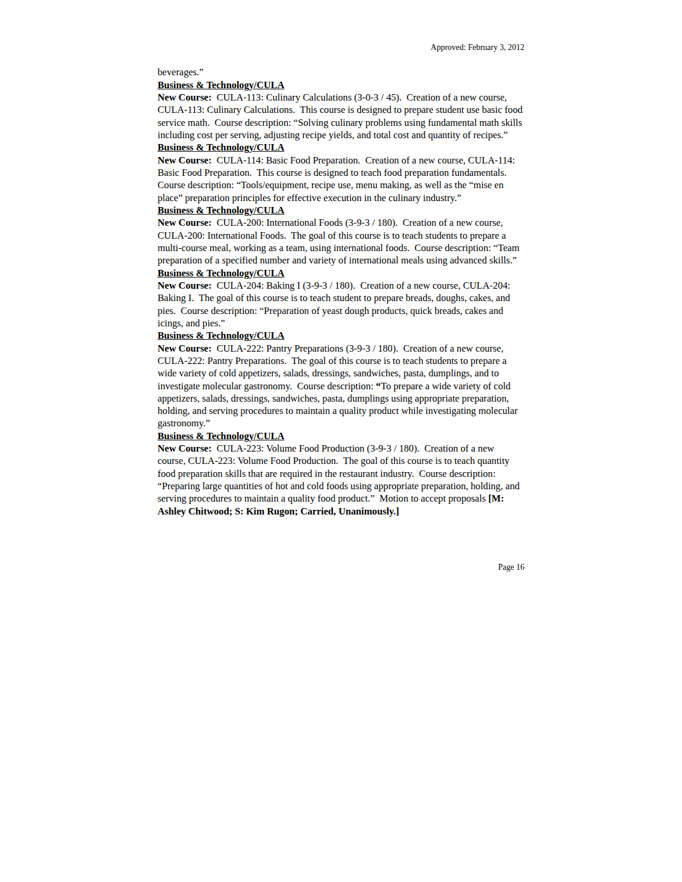Approved: February 3, 2012
beverages.”
Business & Technology/CULA
New Course: CULA-113: Culinary Calculations (3-0-3 / 45). Creation of a new course, CULA-113: Culinary Calculations. This course is designed to prepare student use basic food service math. Course description: “Solving culinary problems using fundamental math skills including cost per serving, adjusting recipe yields, and total cost and quantity of recipes.”
Business & Technology/CULA
New Course: CULA-114: Basic Food Preparation. Creation of a new course, CULA-114: Basic Food Preparation. This course is designed to teach food preparation fundamentals. Course description: “Tools/equipment, recipe use, menu making, as well as the “mise en place” preparation principles for effective execution in the culinary industry.”
Business & Technology/CULA
New Course: CULA-200: International Foods (3-9-3 / 180). Creation of a new course, CULA-200: International Foods. The goal of this course is to teach students to prepare a multi-course meal, working as a team, using international foods. Course description: “Team preparation of a specified number and variety of international meals using advanced skills.”
Business & Technology/CULA
New Course: CULA-204: Baking I (3-9-3 / 180). Creation of a new course, CULA-204: Baking I. The goal of this course is to teach student to prepare breads, doughs, cakes, and pies. Course description: “Preparation of yeast dough products, quick breads, cakes and icings, and pies.”
Business & Technology/CULA
New Course: CULA-222: Pantry Preparations (3-9-3 / 180). Creation of a new course, CULA-222: Pantry Preparations. The goal of this course is to teach students to prepare a wide variety of cold appetizers, salads, dressings, sandwiches, pasta, dumplings, and to investigate molecular gastronomy. Course description: “To prepare a wide variety of cold appetizers, salads, dressings, sandwiches, pasta, dumplings using appropriate preparation, holding, and serving procedures to maintain a quality product while investigating molecular gastronomy.”
Business & Technology/CULA
New Course: CULA-223: Volume Food Production (3-9-3 / 180). Creation of a new course, CULA-223: Volume Food Production. The goal of this course is to teach quantity food preparation skills that are required in the restaurant industry. Course description: “Preparing large quantities of hot and cold foods using appropriate preparation, holding, and serving procedures to maintain a quality food product.” Motion to accept proposals [M: Ashley Chitwood; S: Kim Rugon; Carried, Unanimously.]
Page 16